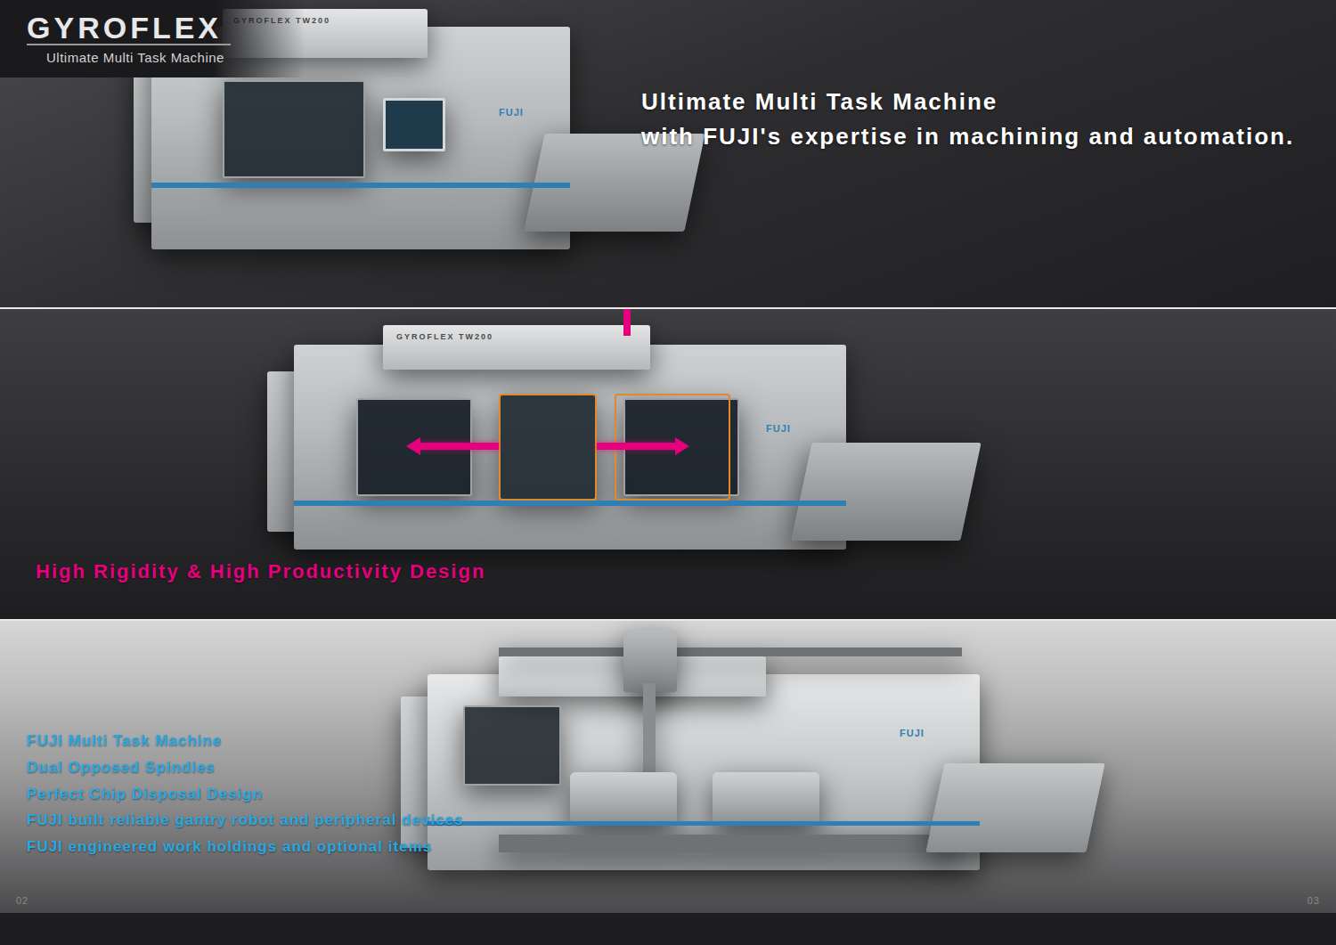GYROFLEX TW200 FUJI
GYROFLEX
Ultimate Multi Task Machine
Ultimate Multi Task Machine
with FUJI's expertise in machining and automation.
GYROFLEX TW200 FUJI
High Rigidity & High Productivity Design
FUJI
FUJI Multi Task Machine
Dual Opposed Spindles
Perfect Chip Disposal Design
FUJI built reliable gantry robot and peripheral devices
FUJI engineered work holdings and optional items
02 03